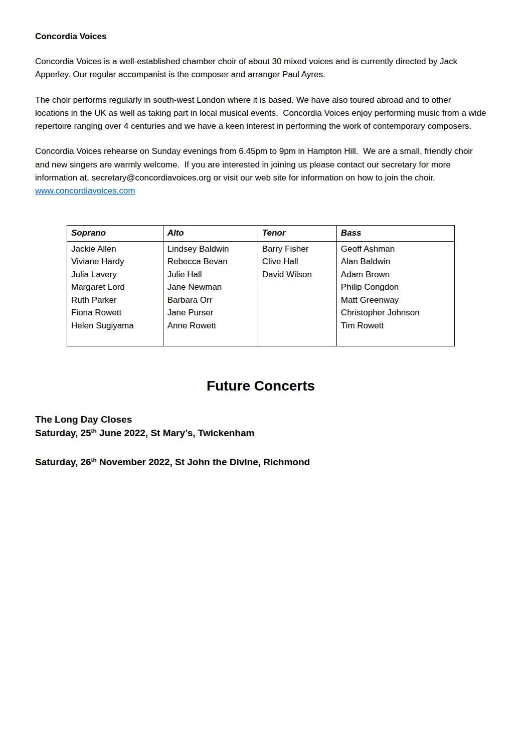Concordia Voices
Concordia Voices is a well-established chamber choir of about 30 mixed voices and is currently directed by Jack Apperley. Our regular accompanist is the composer and arranger Paul Ayres.
The choir performs regularly in south-west London where it is based. We have also toured abroad and to other locations in the UK as well as taking part in local musical events. Concordia Voices enjoy performing music from a wide repertoire ranging over 4 centuries and we have a keen interest in performing the work of contemporary composers.
Concordia Voices rehearse on Sunday evenings from 6.45pm to 9pm in Hampton Hill. We are a small, friendly choir and new singers are warmly welcome. If you are interested in joining us please contact our secretary for more information at, secretary@concordiavoices.org or visit our web site for information on how to join the choir. www.concordiavoices.com
| Soprano | Alto | Tenor | Bass |
| --- | --- | --- | --- |
| Jackie Allen Viviane Hardy Julia Lavery Margaret Lord Ruth Parker Fiona Rowett Helen Sugiyama | Lindsey Baldwin Rebecca Bevan Julie Hall Jane Newman Barbara Orr Jane Purser Anne Rowett | Barry Fisher Clive Hall David Wilson | Geoff Ashman Alan Baldwin Adam Brown Philip Congdon Matt Greenway Christopher Johnson Tim Rowett |
Future Concerts
The Long Day Closes
Saturday, 25th June 2022, St Mary’s, Twickenham
Saturday, 26th November 2022, St John the Divine, Richmond